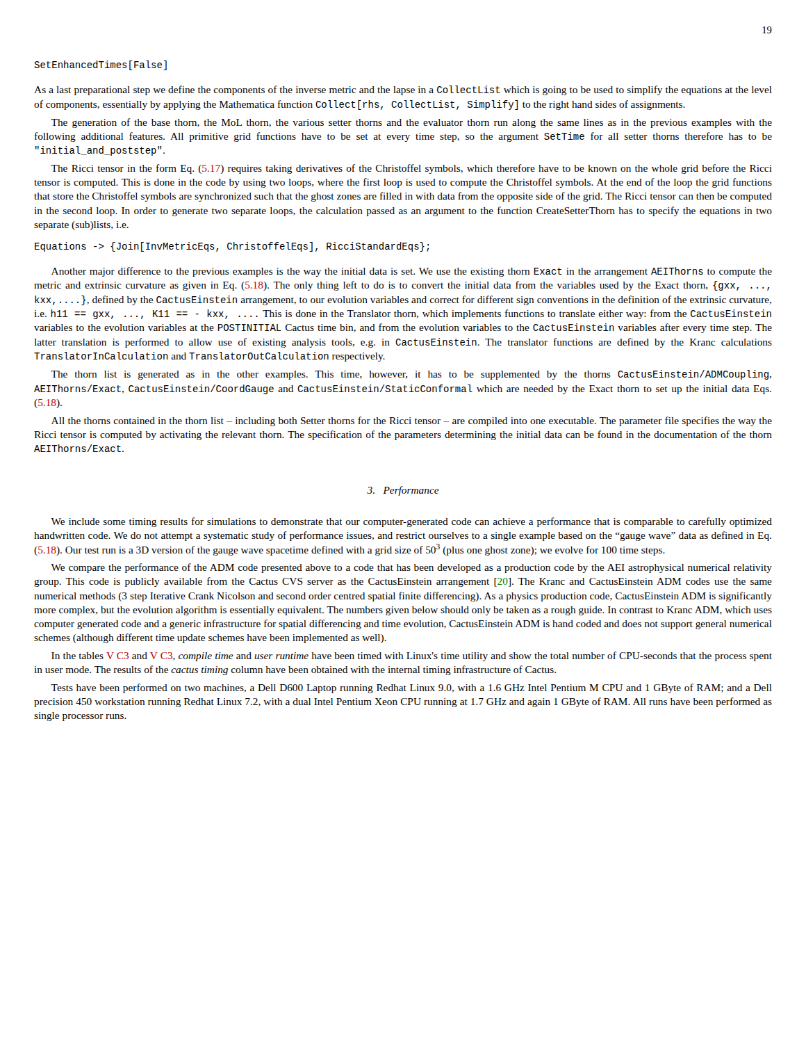19
SetEnhancedTimes[False]
As a last preparational step we define the components of the inverse metric and the lapse in a CollectList which is going to be used to simplify the equations at the level of components, essentially by applying the Mathematica function Collect[rhs, CollectList, Simplify] to the right hand sides of assignments.
The generation of the base thorn, the MoL thorn, the various setter thorns and the evaluator thorn run along the same lines as in the previous examples with the following additional features. All primitive grid functions have to be set at every time step, so the argument SetTime for all setter thorns therefore has to be "initial_and_poststep".
The Ricci tensor in the form Eq. (5.17) requires taking derivatives of the Christoffel symbols, which therefore have to be known on the whole grid before the Ricci tensor is computed. This is done in the code by using two loops, where the first loop is used to compute the Christoffel symbols. At the end of the loop the grid functions that store the Christoffel symbols are synchronized such that the ghost zones are filled in with data from the opposite side of the grid. The Ricci tensor can then be computed in the second loop. In order to generate two separate loops, the calculation passed as an argument to the function CreateSetterThorn has to specify the equations in two separate (sub)lists, i.e.
Equations -> {Join[InvMetricEqs, ChristoffelEqs], RicciStandardEqs};
Another major difference to the previous examples is the way the initial data is set. We use the existing thorn Exact in the arrangement AEIThorns to compute the metric and extrinsic curvature as given in Eq. (5.18). The only thing left to do is to convert the initial data from the variables used by the Exact thorn, {gxx, ..., kxx,....}, defined by the CactusEinstein arrangement, to our evolution variables and correct for different sign conventions in the definition of the extrinsic curvature, i.e. h11 == gxx, ..., K11 == - kxx, .... This is done in the Translator thorn, which implements functions to translate either way: from the CactusEinstein variables to the evolution variables at the POSTINITIAL Cactus time bin, and from the evolution variables to the CactusEinstein variables after every time step. The latter translation is performed to allow use of existing analysis tools, e.g. in CactusEinstein. The translator functions are defined by the Kranc calculations TranslatorInCalculation and TranslatorOutCalculation respectively.
The thorn list is generated as in the other examples. This time, however, it has to be supplemented by the thorns CactusEinstein/ADMCoupling, AEIThorns/Exact, CactusEinstein/CoordGauge and CactusEinstein/StaticConformal which are needed by the Exact thorn to set up the initial data Eqs. (5.18).
All the thorns contained in the thorn list – including both Setter thorns for the Ricci tensor – are compiled into one executable. The parameter file specifies the way the Ricci tensor is computed by activating the relevant thorn. The specification of the parameters determining the initial data can be found in the documentation of the thorn AEIThorns/Exact.
3. Performance
We include some timing results for simulations to demonstrate that our computer-generated code can achieve a performance that is comparable to carefully optimized handwritten code. We do not attempt a systematic study of performance issues, and restrict ourselves to a single example based on the “gauge wave” data as defined in Eq. (5.18). Our test run is a 3D version of the gauge wave spacetime defined with a grid size of 503 (plus one ghost zone); we evolve for 100 time steps.
We compare the performance of the ADM code presented above to a code that has been developed as a production code by the AEI astrophysical numerical relativity group. This code is publicly available from the Cactus CVS server as the CactusEinstein arrangement [20]. The Kranc and CactusEinstein ADM codes use the same numerical methods (3 step Iterative Crank Nicolson and second order centred spatial finite differencing). As a physics production code, CactusEinstein ADM is significantly more complex, but the evolution algorithm is essentially equivalent. The numbers given below should only be taken as a rough guide. In contrast to Kranc ADM, which uses computer generated code and a generic infrastructure for spatial differencing and time evolution, CactusEinstein ADM is hand coded and does not support general numerical schemes (although different time update schemes have been implemented as well).
In the tables V C3 and V C3, compile time and user runtime have been timed with Linux's time utility and show the total number of CPU-seconds that the process spent in user mode. The results of the cactus timing column have been obtained with the internal timing infrastructure of Cactus.
Tests have been performed on two machines, a Dell D600 Laptop running Redhat Linux 9.0, with a 1.6 GHz Intel Pentium M CPU and 1 GByte of RAM; and a Dell precision 450 workstation running Redhat Linux 7.2, with a dual Intel Pentium Xeon CPU running at 1.7 GHz and again 1 GByte of RAM. All runs have been performed as single processor runs.